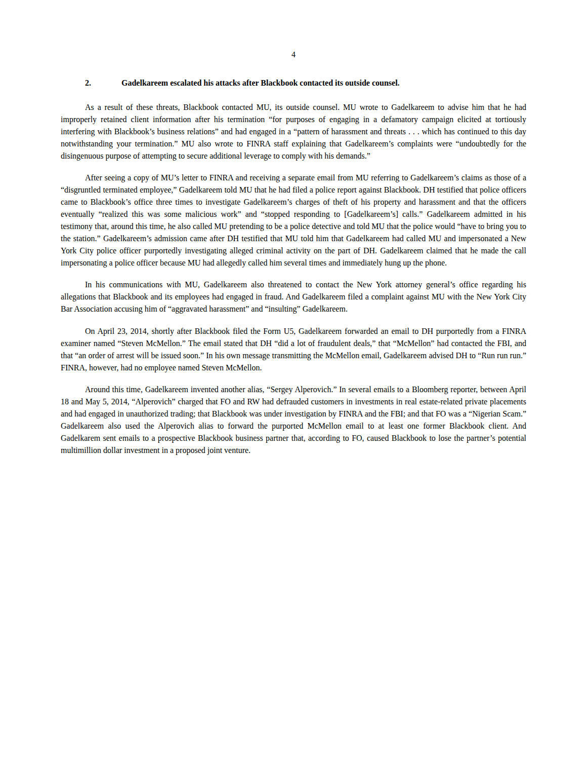4
2. Gadelkareem escalated his attacks after Blackbook contacted its outside counsel.
As a result of these threats, Blackbook contacted MU, its outside counsel. MU wrote to Gadelkareem to advise him that he had improperly retained client information after his termination “for purposes of engaging in a defamatory campaign elicited at tortiously interfering with Blackbook’s business relations” and had engaged in a “pattern of harassment and threats . . . which has continued to this day notwithstanding your termination.” MU also wrote to FINRA staff explaining that Gadelkareem’s complaints were “undoubtedly for the disingenuous purpose of attempting to secure additional leverage to comply with his demands.”
After seeing a copy of MU’s letter to FINRA and receiving a separate email from MU referring to Gadelkareem’s claims as those of a “disgruntled terminated employee,” Gadelkareem told MU that he had filed a police report against Blackbook. DH testified that police officers came to Blackbook’s office three times to investigate Gadelkareem’s charges of theft of his property and harassment and that the officers eventually “realized this was some malicious work” and “stopped responding to [Gadelkareem’s] calls.” Gadelkareem admitted in his testimony that, around this time, he also called MU pretending to be a police detective and told MU that the police would “have to bring you to the station.” Gadelkareem’s admission came after DH testified that MU told him that Gadelkareem had called MU and impersonated a New York City police officer purportedly investigating alleged criminal activity on the part of DH. Gadelkareem claimed that he made the call impersonating a police officer because MU had allegedly called him several times and immediately hung up the phone.
In his communications with MU, Gadelkareem also threatened to contact the New York attorney general’s office regarding his allegations that Blackbook and its employees had engaged in fraud. And Gadelkareem filed a complaint against MU with the New York City Bar Association accusing him of “aggravated harassment” and “insulting” Gadelkareem.
On April 23, 2014, shortly after Blackbook filed the Form U5, Gadelkareem forwarded an email to DH purportedly from a FINRA examiner named “Steven McMellon.” The email stated that DH “did a lot of fraudulent deals,” that “McMellon” had contacted the FBI, and that “an order of arrest will be issued soon.” In his own message transmitting the McMellon email, Gadelkareem advised DH to “Run run run.” FINRA, however, had no employee named Steven McMellon.
Around this time, Gadelkareem invented another alias, “Sergey Alperovich.” In several emails to a Bloomberg reporter, between April 18 and May 5, 2014, “Alperovich” charged that FO and RW had defrauded customers in investments in real estate-related private placements and had engaged in unauthorized trading; that Blackbook was under investigation by FINRA and the FBI; and that FO was a “Nigerian Scam.” Gadelkareem also used the Alperovich alias to forward the purported McMellon email to at least one former Blackbook client. And Gadelkarem sent emails to a prospective Blackbook business partner that, according to FO, caused Blackbook to lose the partner’s potential multimillion dollar investment in a proposed joint venture.